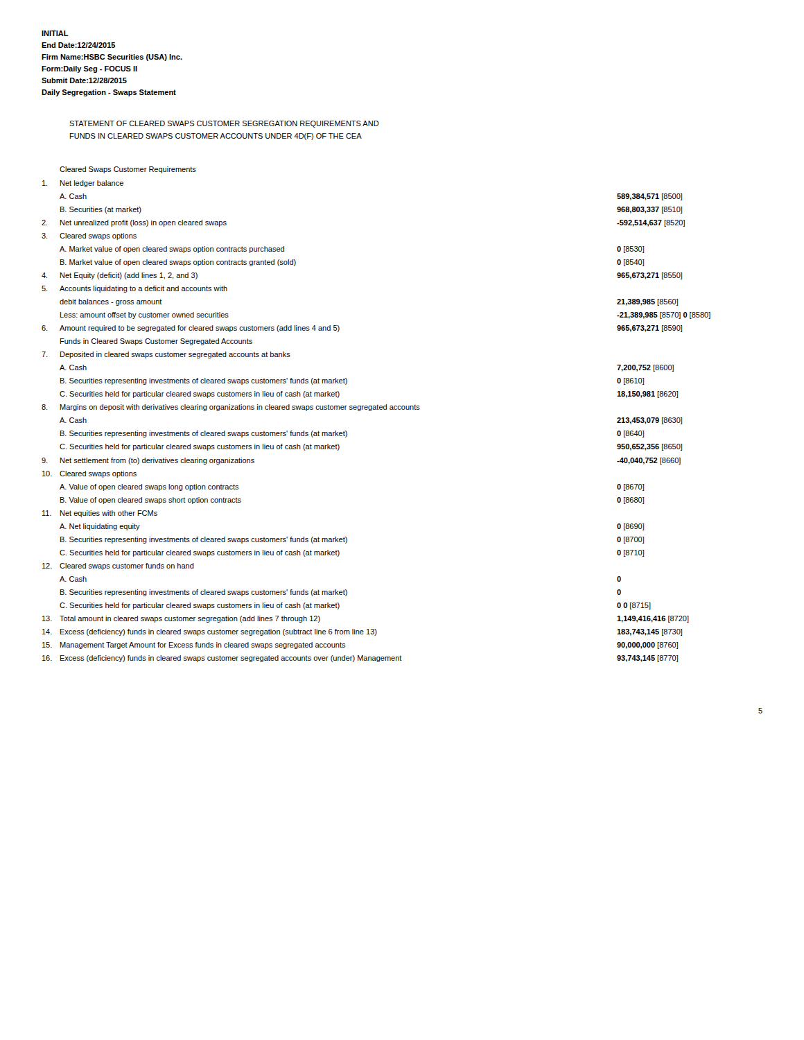INITIAL
End Date:12/24/2015
Firm Name:HSBC Securities (USA) Inc.
Form:Daily Seg - FOCUS II
Submit Date:12/28/2015
Daily Segregation - Swaps Statement
STATEMENT OF CLEARED SWAPS CUSTOMER SEGREGATION REQUIREMENTS AND
FUNDS IN CLEARED SWAPS CUSTOMER ACCOUNTS UNDER 4D(F) OF THE CEA
| | Cleared Swaps Customer Requirements | |
| 1. | Net ledger balance | |
| | A. Cash | 589,384,571 [8500] |
| | B. Securities (at market) | 968,803,337 [8510] |
| 2. | Net unrealized profit (loss) in open cleared swaps | -592,514,637 [8520] |
| 3. | Cleared swaps options | |
| | A. Market value of open cleared swaps option contracts purchased | 0 [8530] |
| | B. Market value of open cleared swaps option contracts granted (sold) | 0 [8540] |
| 4. | Net Equity (deficit) (add lines 1, 2, and 3) | 965,673,271 [8550] |
| 5. | Accounts liquidating to a deficit and accounts with | |
| | debit balances - gross amount | 21,389,985 [8560] |
| | Less: amount offset by customer owned securities | -21,389,985 [8570] 0 [8580] |
| 6. | Amount required to be segregated for cleared swaps customers (add lines 4 and 5) | 965,673,271 [8590] |
| | Funds in Cleared Swaps Customer Segregated Accounts | |
| 7. | Deposited in cleared swaps customer segregated accounts at banks | |
| | A. Cash | 7,200,752 [8600] |
| | B. Securities representing investments of cleared swaps customers' funds (at market) | 0 [8610] |
| | C. Securities held for particular cleared swaps customers in lieu of cash (at market) | 18,150,981 [8620] |
| 8. | Margins on deposit with derivatives clearing organizations in cleared swaps customer segregated accounts | |
| | A. Cash | 213,453,079 [8630] |
| | B. Securities representing investments of cleared swaps customers' funds (at market) | 0 [8640] |
| | C. Securities held for particular cleared swaps customers in lieu of cash (at market) | 950,652,356 [8650] |
| 9. | Net settlement from (to) derivatives clearing organizations | -40,040,752 [8660] |
| 10. | Cleared swaps options | |
| | A. Value of open cleared swaps long option contracts | 0 [8670] |
| | B. Value of open cleared swaps short option contracts | 0 [8680] |
| 11. | Net equities with other FCMs | |
| | A. Net liquidating equity | 0 [8690] |
| | B. Securities representing investments of cleared swaps customers' funds (at market) | 0 [8700] |
| | C. Securities held for particular cleared swaps customers in lieu of cash (at market) | 0 [8710] |
| 12. | Cleared swaps customer funds on hand | |
| | A. Cash | 0 |
| | B. Securities representing investments of cleared swaps customers' funds (at market) | 0 |
| | C. Securities held for particular cleared swaps customers in lieu of cash (at market) | 0 0 [8715] |
| 13. | Total amount in cleared swaps customer segregation (add lines 7 through 12) | 1,149,416,416 [8720] |
| 14. | Excess (deficiency) funds in cleared swaps customer segregation (subtract line 6 from line 13) | 183,743,145 [8730] |
| 15. | Management Target Amount for Excess funds in cleared swaps segregated accounts | 90,000,000 [8760] |
| 16. | Excess (deficiency) funds in cleared swaps customer segregated accounts over (under) Management | 93,743,145 [8770] |
5